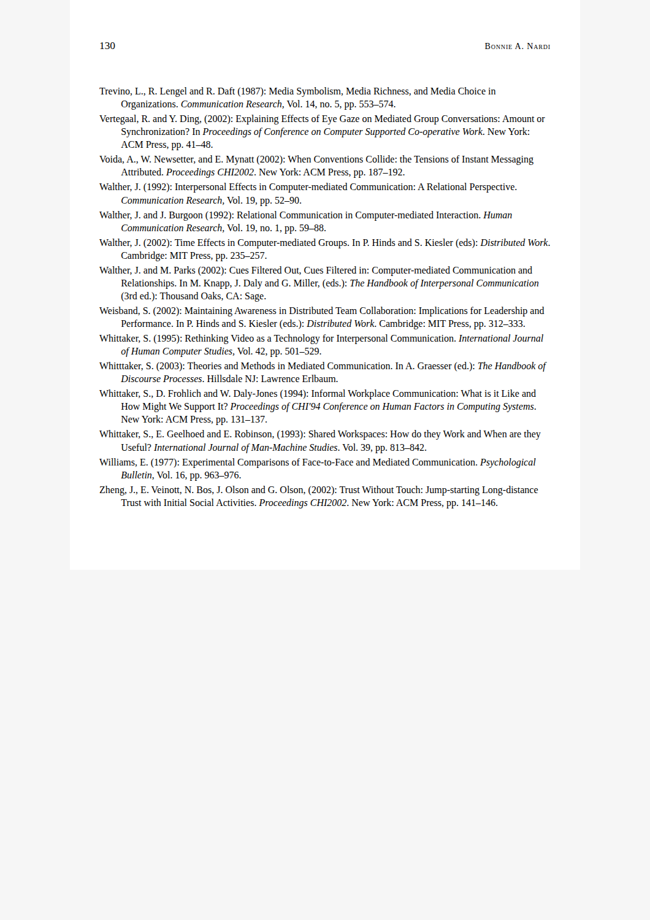130 Bonnie A. Nardi
Trevino, L., R. Lengel and R. Daft (1987): Media Symbolism, Media Richness, and Media Choice in Organizations. Communication Research, Vol. 14, no. 5, pp. 553–574.
Vertegaal, R. and Y. Ding, (2002): Explaining Effects of Eye Gaze on Mediated Group Conversations: Amount or Synchronization? In Proceedings of Conference on Computer Supported Co-operative Work. New York: ACM Press, pp. 41–48.
Voida, A., W. Newsetter, and E. Mynatt (2002): When Conventions Collide: the Tensions of Instant Messaging Attributed. Proceedings CHI2002. New York: ACM Press, pp. 187–192.
Walther, J. (1992): Interpersonal Effects in Computer-mediated Communication: A Relational Perspective. Communication Research, Vol. 19, pp. 52–90.
Walther, J. and J. Burgoon (1992): Relational Communication in Computer-mediated Interaction. Human Communication Research, Vol. 19, no. 1, pp. 59–88.
Walther, J. (2002): Time Effects in Computer-mediated Groups. In P. Hinds and S. Kiesler (eds): Distributed Work. Cambridge: MIT Press, pp. 235–257.
Walther, J. and M. Parks (2002): Cues Filtered Out, Cues Filtered in: Computer-mediated Communication and Relationships. In M. Knapp, J. Daly and G. Miller, (eds.): The Handbook of Interpersonal Communication (3rd ed.): Thousand Oaks, CA: Sage.
Weisband, S. (2002): Maintaining Awareness in Distributed Team Collaboration: Implications for Leadership and Performance. In P. Hinds and S. Kiesler (eds.): Distributed Work. Cambridge: MIT Press, pp. 312–333.
Whittaker, S. (1995): Rethinking Video as a Technology for Interpersonal Communication. International Journal of Human Computer Studies, Vol. 42, pp. 501–529.
Whitttaker, S. (2003): Theories and Methods in Mediated Communication. In A. Graesser (ed.): The Handbook of Discourse Processes. Hillsdale NJ: Lawrence Erlbaum.
Whittaker, S., D. Frohlich and W. Daly-Jones (1994): Informal Workplace Communication: What is it Like and How Might We Support It? Proceedings of CHI'94 Conference on Human Factors in Computing Systems. New York: ACM Press, pp. 131–137.
Whittaker, S., E. Geelhoed and E. Robinson, (1993): Shared Workspaces: How do they Work and When are they Useful? International Journal of Man-Machine Studies. Vol. 39, pp. 813–842.
Williams, E. (1977): Experimental Comparisons of Face-to-Face and Mediated Communication. Psychological Bulletin, Vol. 16, pp. 963–976.
Zheng, J., E. Veinott, N. Bos, J. Olson and G. Olson, (2002): Trust Without Touch: Jump-starting Long-distance Trust with Initial Social Activities. Proceedings CHI2002. New York: ACM Press, pp. 141–146.